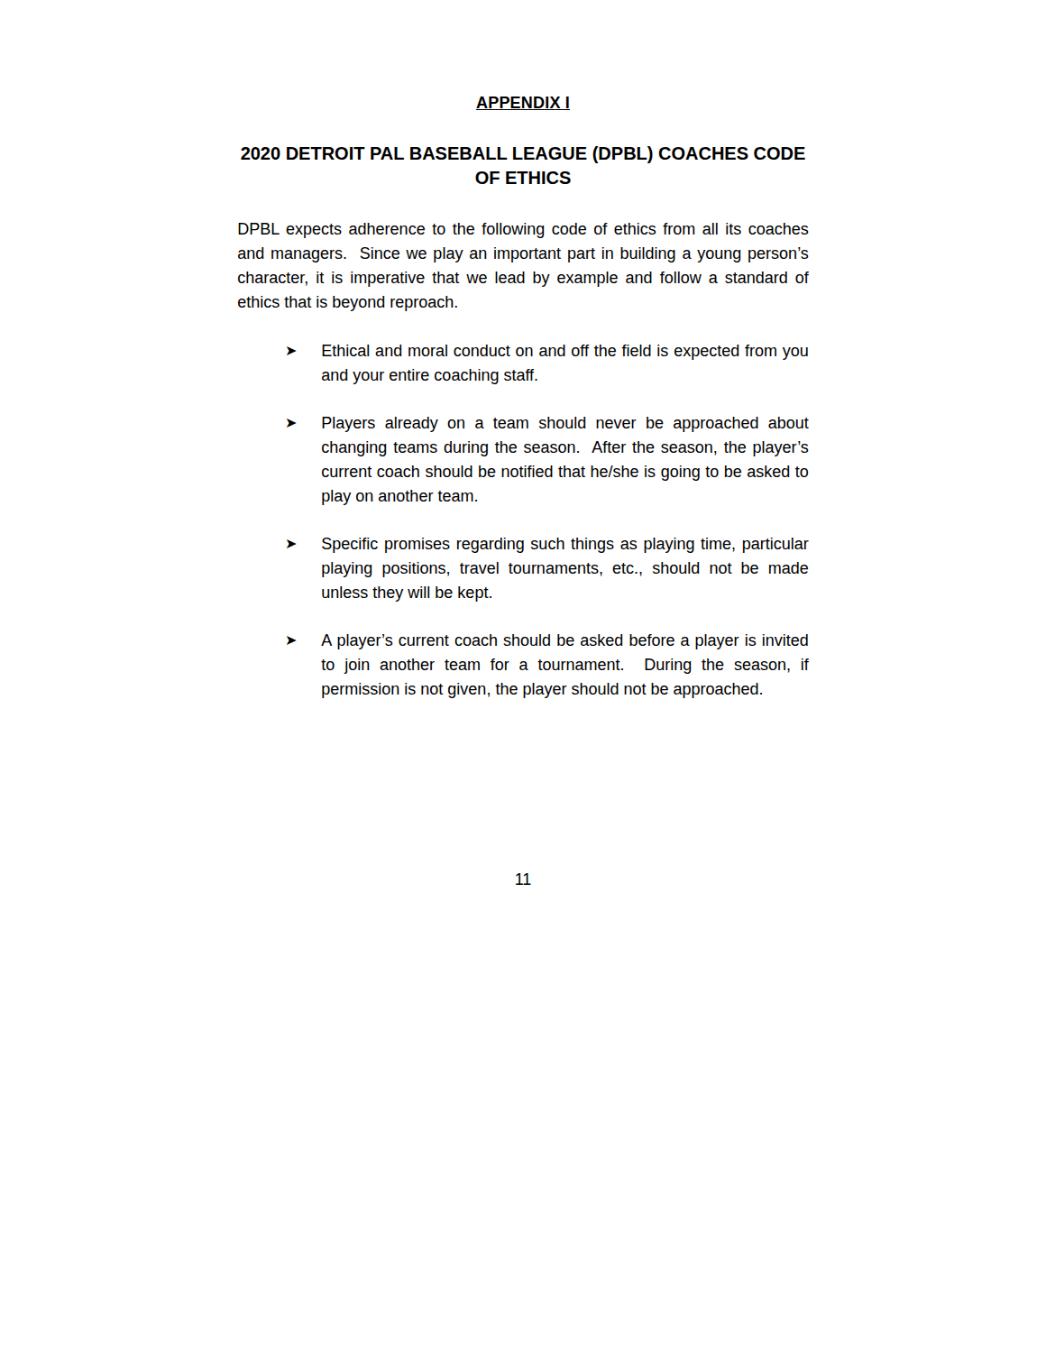APPENDIX I
2020 DETROIT PAL BASEBALL LEAGUE (DPBL) COACHES CODE OF ETHICS
DPBL expects adherence to the following code of ethics from all its coaches and managers. Since we play an important part in building a young person’s character, it is imperative that we lead by example and follow a standard of ethics that is beyond reproach.
Ethical and moral conduct on and off the field is expected from you and your entire coaching staff.
Players already on a team should never be approached about changing teams during the season. After the season, the player’s current coach should be notified that he/she is going to be asked to play on another team.
Specific promises regarding such things as playing time, particular playing positions, travel tournaments, etc., should not be made unless they will be kept.
A player’s current coach should be asked before a player is invited to join another team for a tournament. During the season, if permission is not given, the player should not be approached.
11